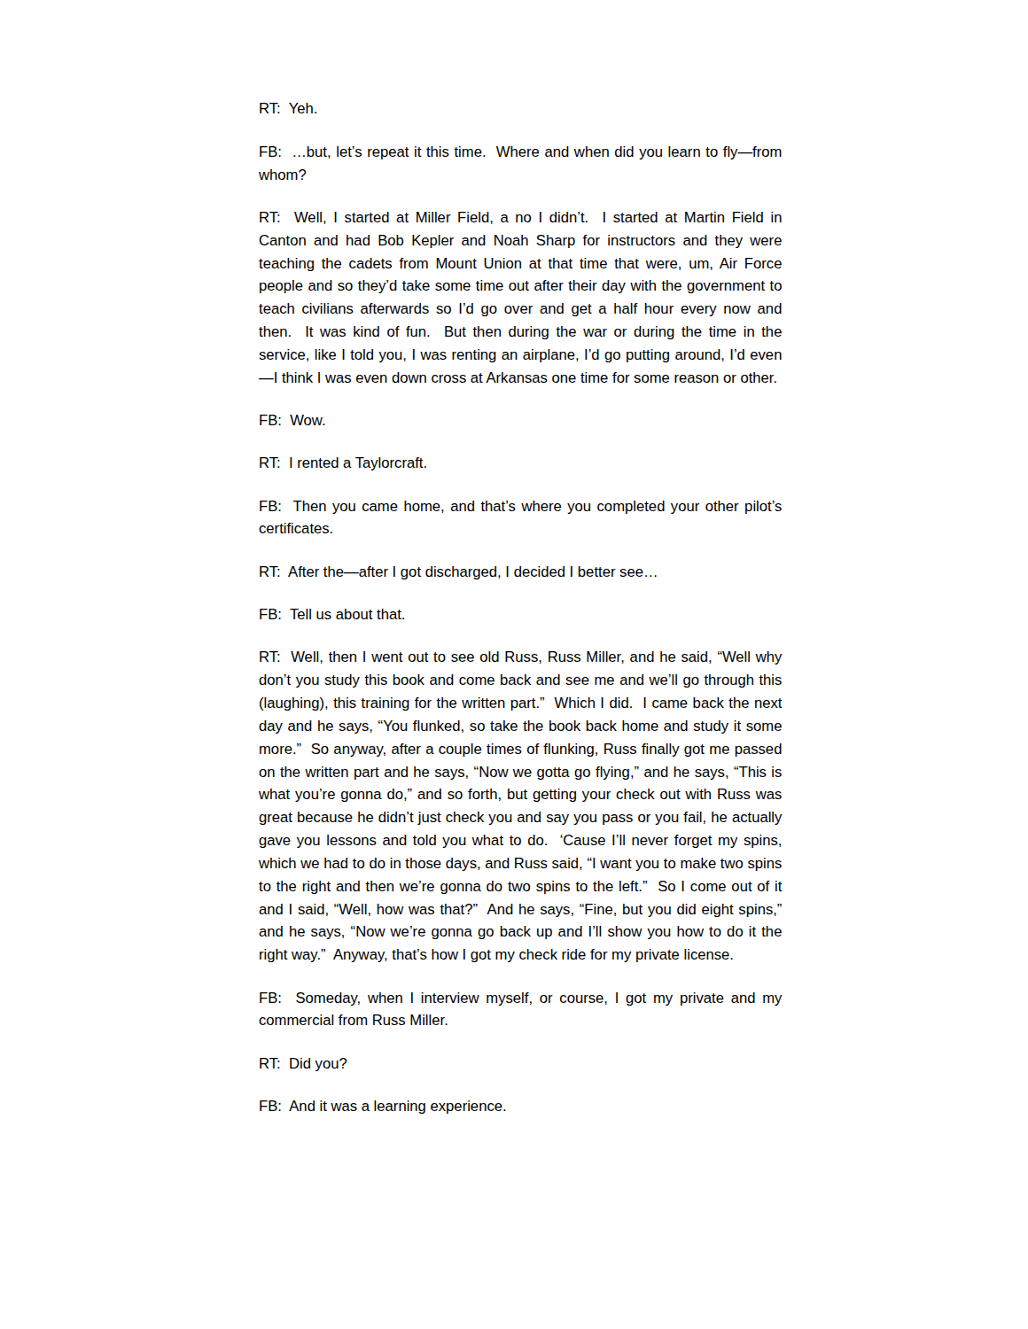RT: Yeh.
FB: …but, let’s repeat it this time. Where and when did you learn to fly—from whom?
RT: Well, I started at Miller Field, a no I didn’t. I started at Martin Field in Canton and had Bob Kepler and Noah Sharp for instructors and they were teaching the cadets from Mount Union at that time that were, um, Air Force people and so they’d take some time out after their day with the government to teach civilians afterwards so I’d go over and get a half hour every now and then. It was kind of fun. But then during the war or during the time in the service, like I told you, I was renting an airplane, I’d go putting around, I’d even—I think I was even down cross at Arkansas one time for some reason or other.
FB: Wow.
RT: I rented a Taylorcraft.
FB: Then you came home, and that’s where you completed your other pilot’s certificates.
RT: After the—after I got discharged, I decided I better see…
FB: Tell us about that.
RT: Well, then I went out to see old Russ, Russ Miller, and he said, “Well why don’t you study this book and come back and see me and we’ll go through this (laughing), this training for the written part.” Which I did. I came back the next day and he says, “You flunked, so take the book back home and study it some more.” So anyway, after a couple times of flunking, Russ finally got me passed on the written part and he says, “Now we gotta go flying,” and he says, “This is what you’re gonna do,” and so forth, but getting your check out with Russ was great because he didn’t just check you and say you pass or you fail, he actually gave you lessons and told you what to do. ‘Cause I’ll never forget my spins, which we had to do in those days, and Russ said, “I want you to make two spins to the right and then we’re gonna do two spins to the left.” So I come out of it and I said, “Well, how was that?” And he says, “Fine, but you did eight spins,” and he says, “Now we’re gonna go back up and I’ll show you how to do it the right way.” Anyway, that’s how I got my check ride for my private license.
FB: Someday, when I interview myself, or course, I got my private and my commercial from Russ Miller.
RT: Did you?
FB: And it was a learning experience.